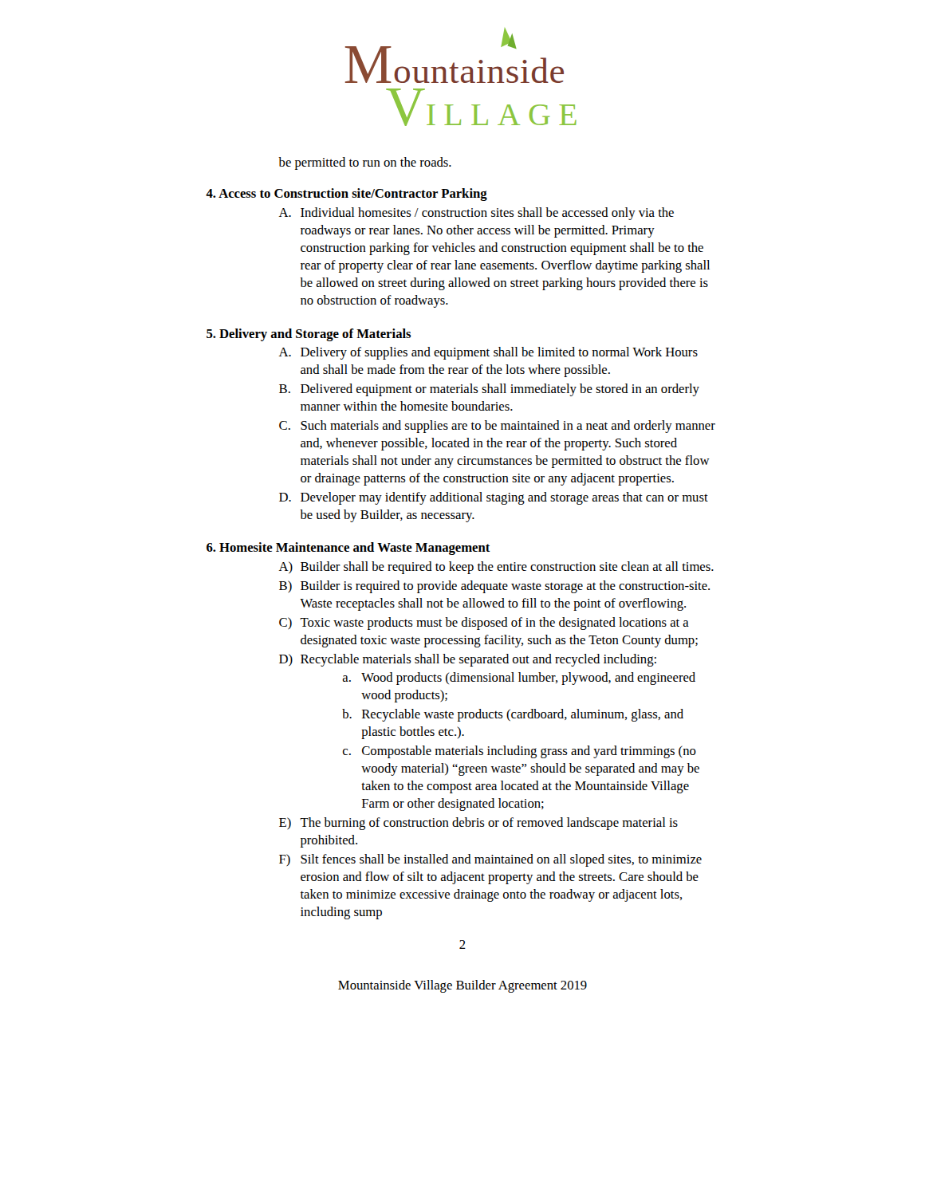Mountainside
VILLAGE
be permitted to run on the roads.
4. Access to Construction site/Contractor Parking
A. Individual homesites / construction sites shall be accessed only via the roadways or rear lanes. No other access will be permitted. Primary construction parking for vehicles and construction equipment shall be to the rear of property clear of rear lane easements. Overflow daytime parking shall be allowed on street during allowed on street parking hours provided there is no obstruction of roadways.
5. Delivery and Storage of Materials
A. Delivery of supplies and equipment shall be limited to normal Work Hours and shall be made from the rear of the lots where possible.
B. Delivered equipment or materials shall immediately be stored in an orderly manner within the homesite boundaries.
C. Such materials and supplies are to be maintained in a neat and orderly manner and, whenever possible, located in the rear of the property. Such stored materials shall not under any circumstances be permitted to obstruct the flow or drainage patterns of the construction site or any adjacent properties.
D. Developer may identify additional staging and storage areas that can or must be used by Builder, as necessary.
6. Homesite Maintenance and Waste Management
A) Builder shall be required to keep the entire construction site clean at all times.
B) Builder is required to provide adequate waste storage at the construction-site. Waste receptacles shall not be allowed to fill to the point of overflowing.
C) Toxic waste products must be disposed of in the designated locations at a designated toxic waste processing facility, such as the Teton County dump;
D) Recyclable materials shall be separated out and recycled including:
a. Wood products (dimensional lumber, plywood, and engineered wood products);
b. Recyclable waste products (cardboard, aluminum, glass, and plastic bottles etc.).
c. Compostable materials including grass and yard trimmings (no woody material) “green waste” should be separated and may be taken to the compost area located at the Mountainside Village Farm or other designated location;
E) The burning of construction debris or of removed landscape material is prohibited.
F) Silt fences shall be installed and maintained on all sloped sites, to minimize erosion and flow of silt to adjacent property and the streets. Care should be taken to minimize excessive drainage onto the roadway or adjacent lots, including sump
2
Mountainside Village Builder Agreement 2019